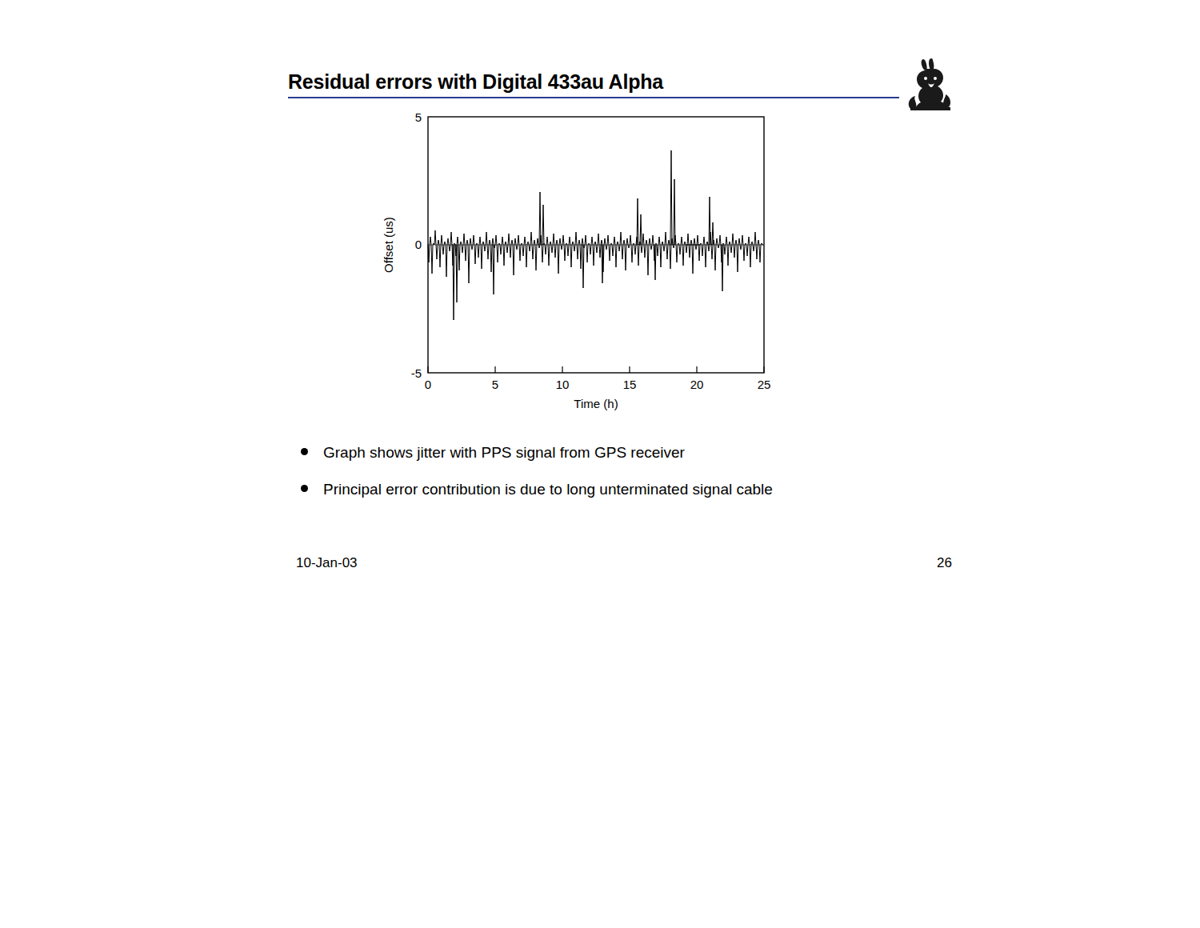Residual errors with Digital 433au Alpha
5 0 -5 Offset (us) 0 5 10 15 20 25 Time (h)
Graph shows jitter with PPS signal from GPS receiver
Principal error contribution is due to long unterminated signal cable
10-Jan-03 26